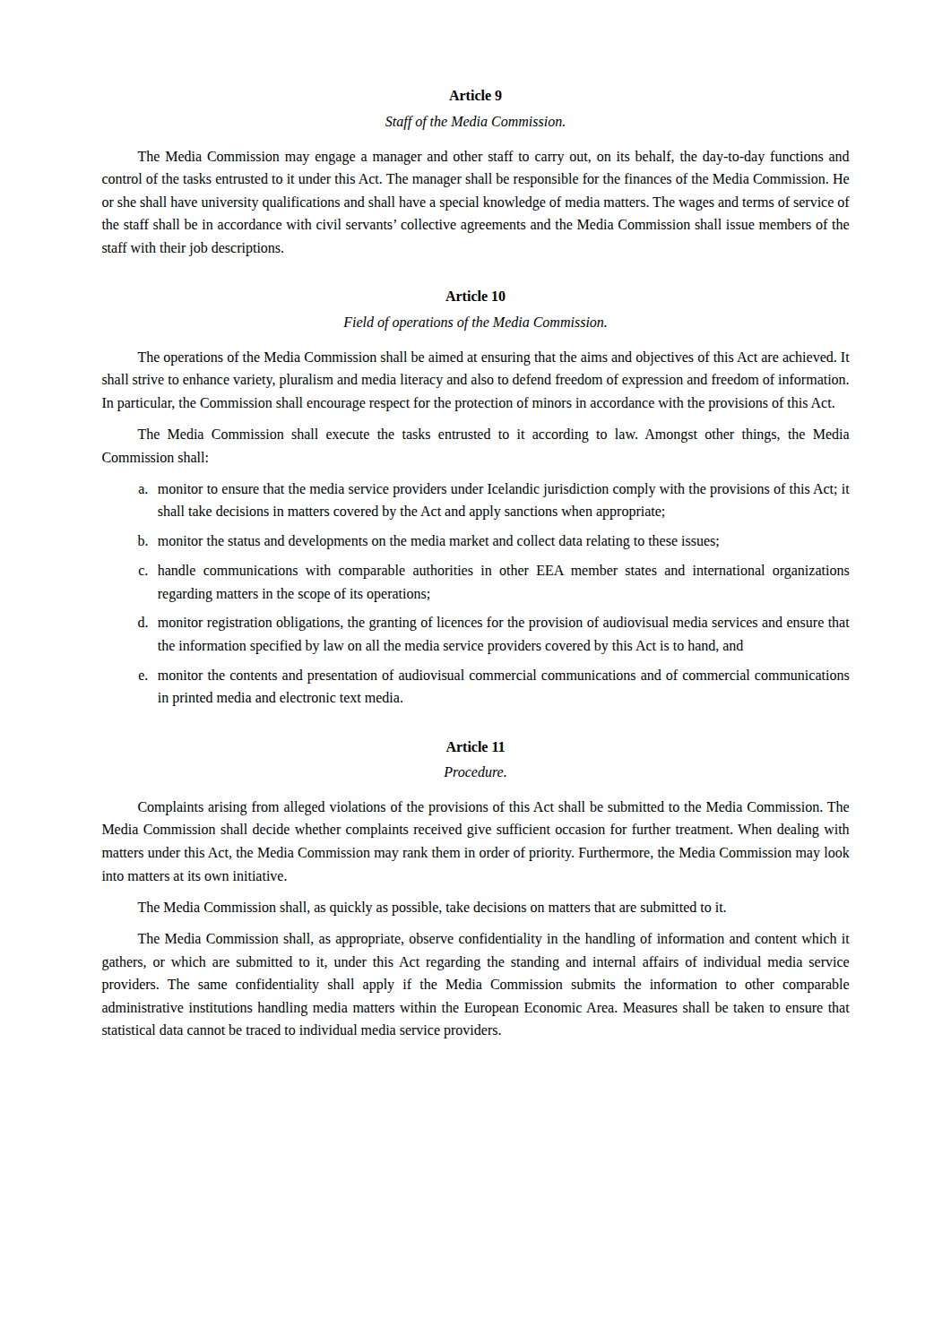Article 9
Staff of the Media Commission.
The Media Commission may engage a manager and other staff to carry out, on its behalf, the day-to-day functions and control of the tasks entrusted to it under this Act. The manager shall be responsible for the finances of the Media Commission. He or she shall have university qualifications and shall have a special knowledge of media matters. The wages and terms of service of the staff shall be in accordance with civil servants’ collective agreements and the Media Commission shall issue members of the staff with their job descriptions.
Article 10
Field of operations of the Media Commission.
The operations of the Media Commission shall be aimed at ensuring that the aims and objectives of this Act are achieved. It shall strive to enhance variety, pluralism and media literacy and also to defend freedom of expression and freedom of information. In particular, the Commission shall encourage respect for the protection of minors in accordance with the provisions of this Act.
The Media Commission shall execute the tasks entrusted to it according to law. Amongst other things, the Media Commission shall:
monitor to ensure that the media service providers under Icelandic jurisdiction comply with the provisions of this Act; it shall take decisions in matters covered by the Act and apply sanctions when appropriate;
monitor the status and developments on the media market and collect data relating to these issues;
handle communications with comparable authorities in other EEA member states and international organizations regarding matters in the scope of its operations;
monitor registration obligations, the granting of licences for the provision of audiovisual media services and ensure that the information specified by law on all the media service providers covered by this Act is to hand, and
monitor the contents and presentation of audiovisual commercial communications and of commercial communications in printed media and electronic text media.
Article 11
Procedure.
Complaints arising from alleged violations of the provisions of this Act shall be submitted to the Media Commission. The Media Commission shall decide whether complaints received give sufficient occasion for further treatment. When dealing with matters under this Act, the Media Commission may rank them in order of priority. Furthermore, the Media Commission may look into matters at its own initiative.
The Media Commission shall, as quickly as possible, take decisions on matters that are submitted to it.
The Media Commission shall, as appropriate, observe confidentiality in the handling of information and content which it gathers, or which are submitted to it, under this Act regarding the standing and internal affairs of individual media service providers. The same confidentiality shall apply if the Media Commission submits the information to other comparable administrative institutions handling media matters within the European Economic Area. Measures shall be taken to ensure that statistical data cannot be traced to individual media service providers.